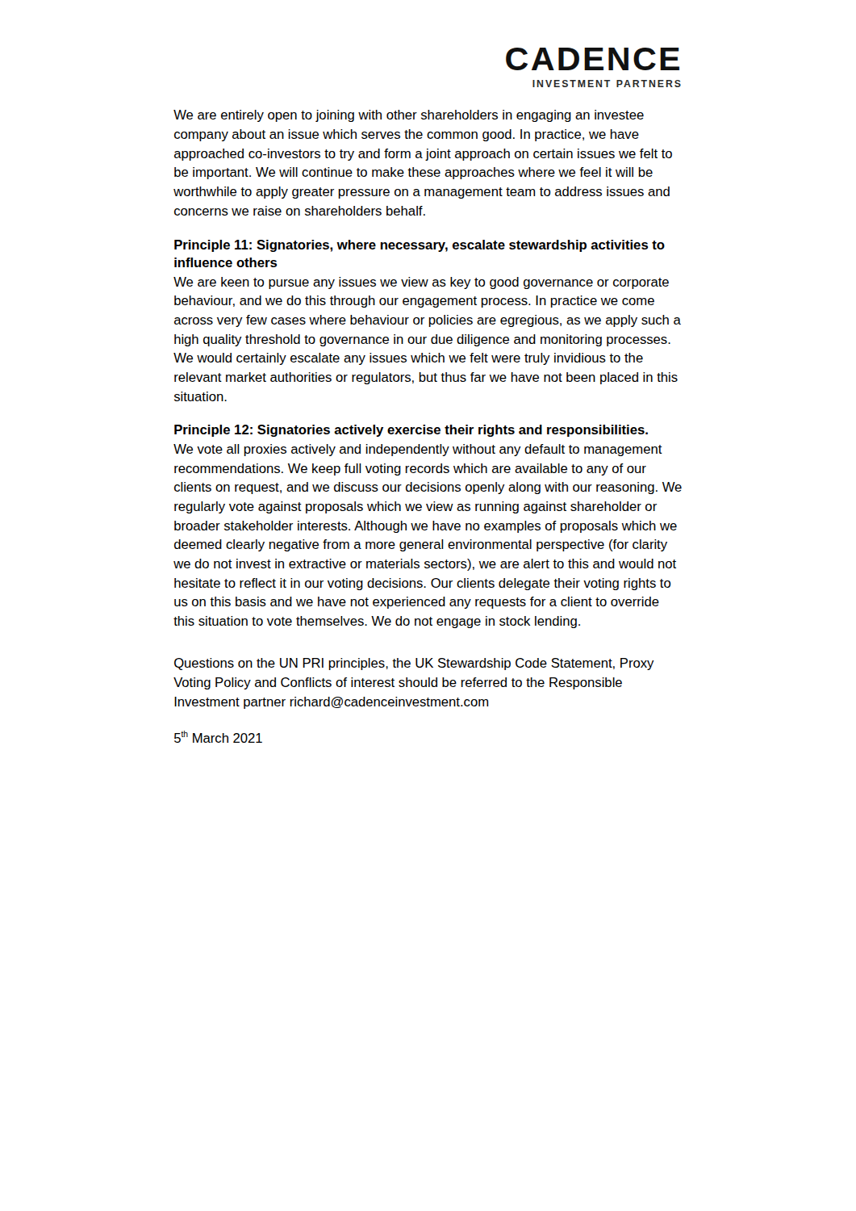CADENCE INVESTMENT PARTNERS
We are entirely open to joining with other shareholders in engaging an investee company about an issue which serves the common good. In practice, we have approached co-investors to try and form a joint approach on certain issues we felt to be important. We will continue to make these approaches where we feel it will be worthwhile to apply greater pressure on a management team to address issues and concerns we raise on shareholders behalf.
Principle 11: Signatories, where necessary, escalate stewardship activities to influence others
We are keen to pursue any issues we view as key to good governance or corporate behaviour, and we do this through our engagement process. In practice we come across very few cases where behaviour or policies are egregious, as we apply such a high quality threshold to governance in our due diligence and monitoring processes. We would certainly escalate any issues which we felt were truly invidious to the relevant market authorities or regulators, but thus far we have not been placed in this situation.
Principle 12: Signatories actively exercise their rights and responsibilities.
We vote all proxies actively and independently without any default to management recommendations. We keep full voting records which are available to any of our clients on request, and we discuss our decisions openly along with our reasoning. We regularly vote against proposals which we view as running against shareholder or broader stakeholder interests. Although we have no examples of proposals which we deemed clearly negative from a more general environmental perspective (for clarity we do not invest in extractive or materials sectors), we are alert to this and would not hesitate to reflect it in our voting decisions. Our clients delegate their voting rights to us on this basis and we have not experienced any requests for a client to override this situation to vote themselves. We do not engage in stock lending.
Questions on the UN PRI principles, the UK Stewardship Code Statement, Proxy Voting Policy and Conflicts of interest should be referred to the Responsible Investment partner richard@cadenceinvestment.com
5th March 2021